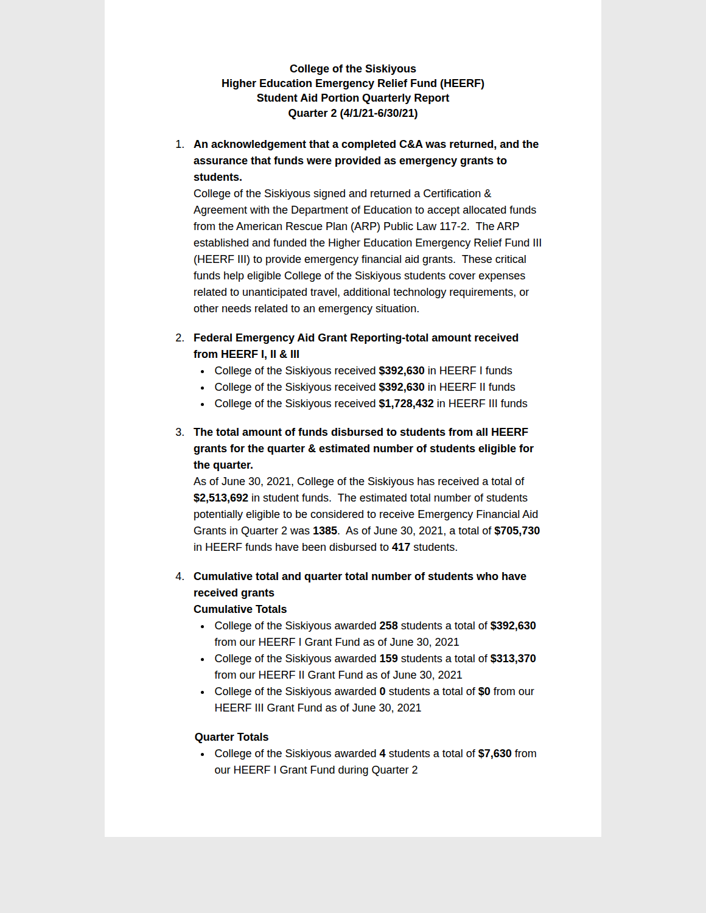College of the Siskiyous
Higher Education Emergency Relief Fund (HEERF)
Student Aid Portion Quarterly Report
Quarter 2 (4/1/21-6/30/21)
An acknowledgement that a completed C&A was returned, and the assurance that funds were provided as emergency grants to students.
College of the Siskiyous signed and returned a Certification & Agreement with the Department of Education to accept allocated funds from the American Rescue Plan (ARP) Public Law 117-2. The ARP established and funded the Higher Education Emergency Relief Fund III (HEERF III) to provide emergency financial aid grants. These critical funds help eligible College of the Siskiyous students cover expenses related to unanticipated travel, additional technology requirements, or other needs related to an emergency situation.
Federal Emergency Aid Grant Reporting-total amount received from HEERF I, II & III
College of the Siskiyous received $392,630 in HEERF I funds
College of the Siskiyous received $392,630 in HEERF II funds
College of the Siskiyous received $1,728,432 in HEERF III funds
The total amount of funds disbursed to students from all HEERF grants for the quarter & estimated number of students eligible for the quarter.
As of June 30, 2021, College of the Siskiyous has received a total of $2,513,692 in student funds. The estimated total number of students potentially eligible to be considered to receive Emergency Financial Aid Grants in Quarter 2 was 1385. As of June 30, 2021, a total of $705,730 in HEERF funds have been disbursed to 417 students.
Cumulative total and quarter total number of students who have received grants
Cumulative Totals
College of the Siskiyous awarded 258 students a total of $392,630 from our HEERF I Grant Fund as of June 30, 2021
College of the Siskiyous awarded 159 students a total of $313,370 from our HEERF II Grant Fund as of June 30, 2021
College of the Siskiyous awarded 0 students a total of $0 from our HEERF III Grant Fund as of June 30, 2021
Quarter Totals
College of the Siskiyous awarded 4 students a total of $7,630 from our HEERF I Grant Fund during Quarter 2